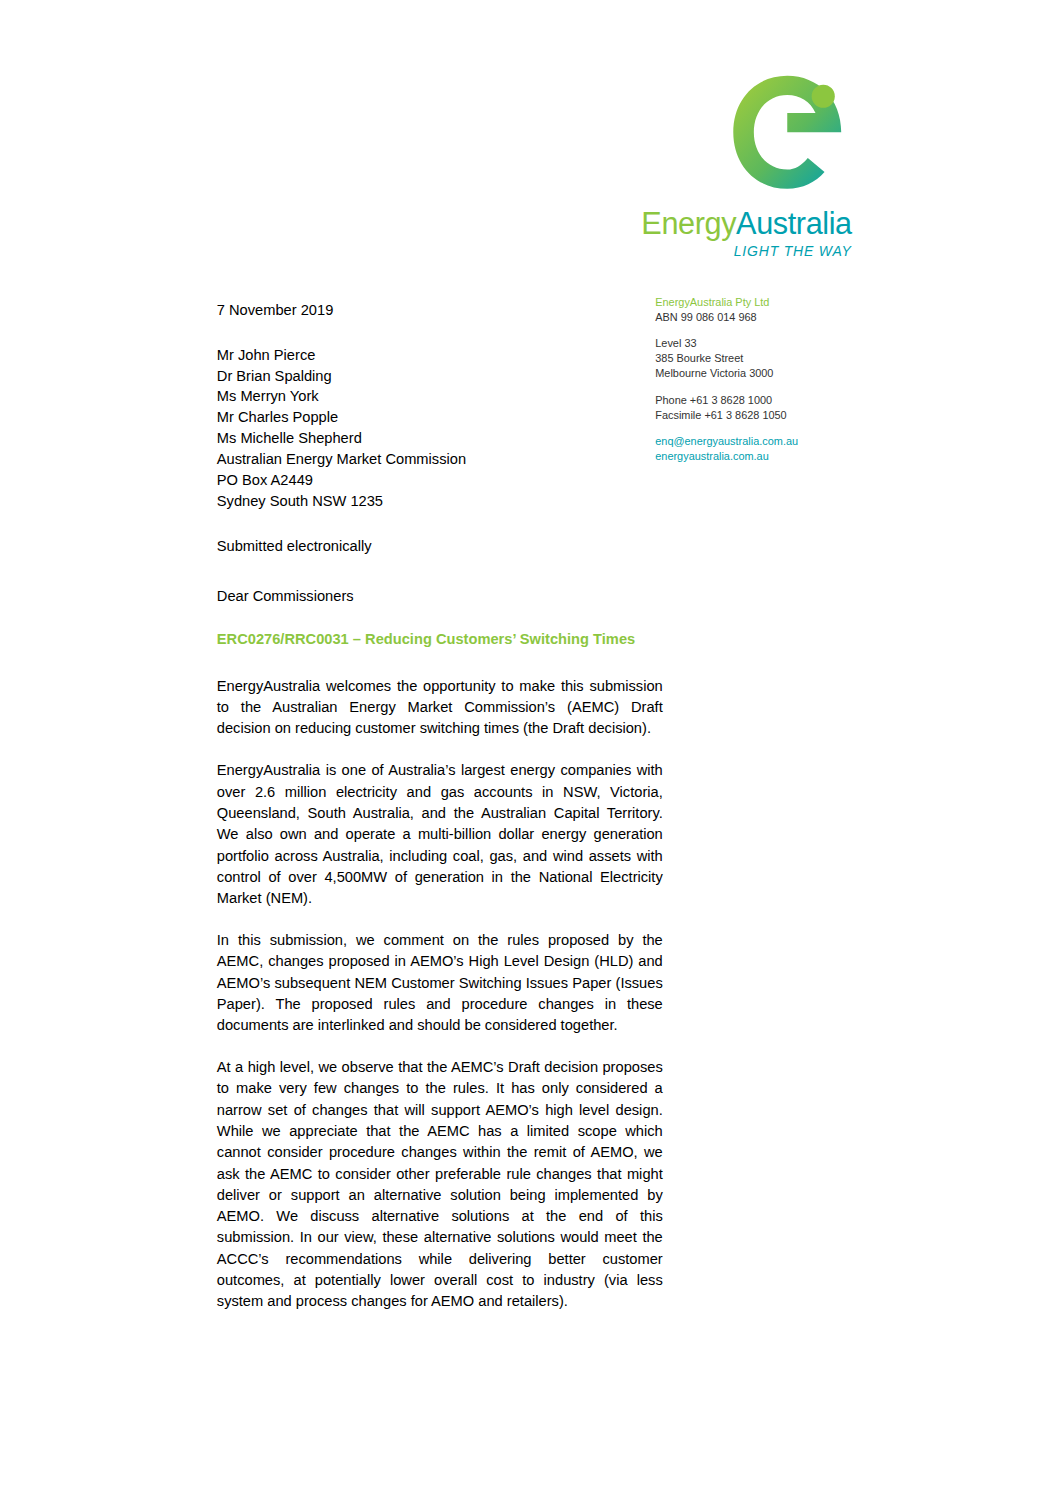Energy Australia
LIGHT THE WAY
EnergyAustralia Pty Ltd
ABN 99 086 014 968
Level 33
385 Bourke Street
Melbourne Victoria 3000
Phone +61 3 8628 1000
Facsimile +61 3 8628 1050
enq@energyaustralia.com.au
energyaustralia.com.au
7 November 2019
Mr John Pierce
Dr Brian Spalding
Ms Merryn York
Mr Charles Popple
Ms Michelle Shepherd
Australian Energy Market Commission
PO Box A2449
Sydney South NSW 1235
Submitted electronically
Dear Commissioners
ERC0276/RRC0031 – Reducing Customers’ Switching Times
EnergyAustralia welcomes the opportunity to make this submission to the Australian Energy Market Commission’s (AEMC) Draft decision on reducing customer switching times (the Draft decision).
EnergyAustralia is one of Australia’s largest energy companies with over 2.6 million electricity and gas accounts in NSW, Victoria, Queensland, South Australia, and the Australian Capital Territory. We also own and operate a multi-billion dollar energy generation portfolio across Australia, including coal, gas, and wind assets with control of over 4,500MW of generation in the National Electricity Market (NEM).
In this submission, we comment on the rules proposed by the AEMC, changes proposed in AEMO’s High Level Design (HLD) and AEMO’s subsequent NEM Customer Switching Issues Paper (Issues Paper). The proposed rules and procedure changes in these documents are interlinked and should be considered together.
At a high level, we observe that the AEMC’s Draft decision proposes to make very few changes to the rules. It has only considered a narrow set of changes that will support AEMO’s high level design. While we appreciate that the AEMC has a limited scope which cannot consider procedure changes within the remit of AEMO, we ask the AEMC to consider other preferable rule changes that might deliver or support an alternative solution being implemented by AEMO. We discuss alternative solutions at the end of this submission. In our view, these alternative solutions would meet the ACCC’s recommendations while delivering better customer outcomes, at potentially lower overall cost to industry (via less system and process changes for AEMO and retailers).